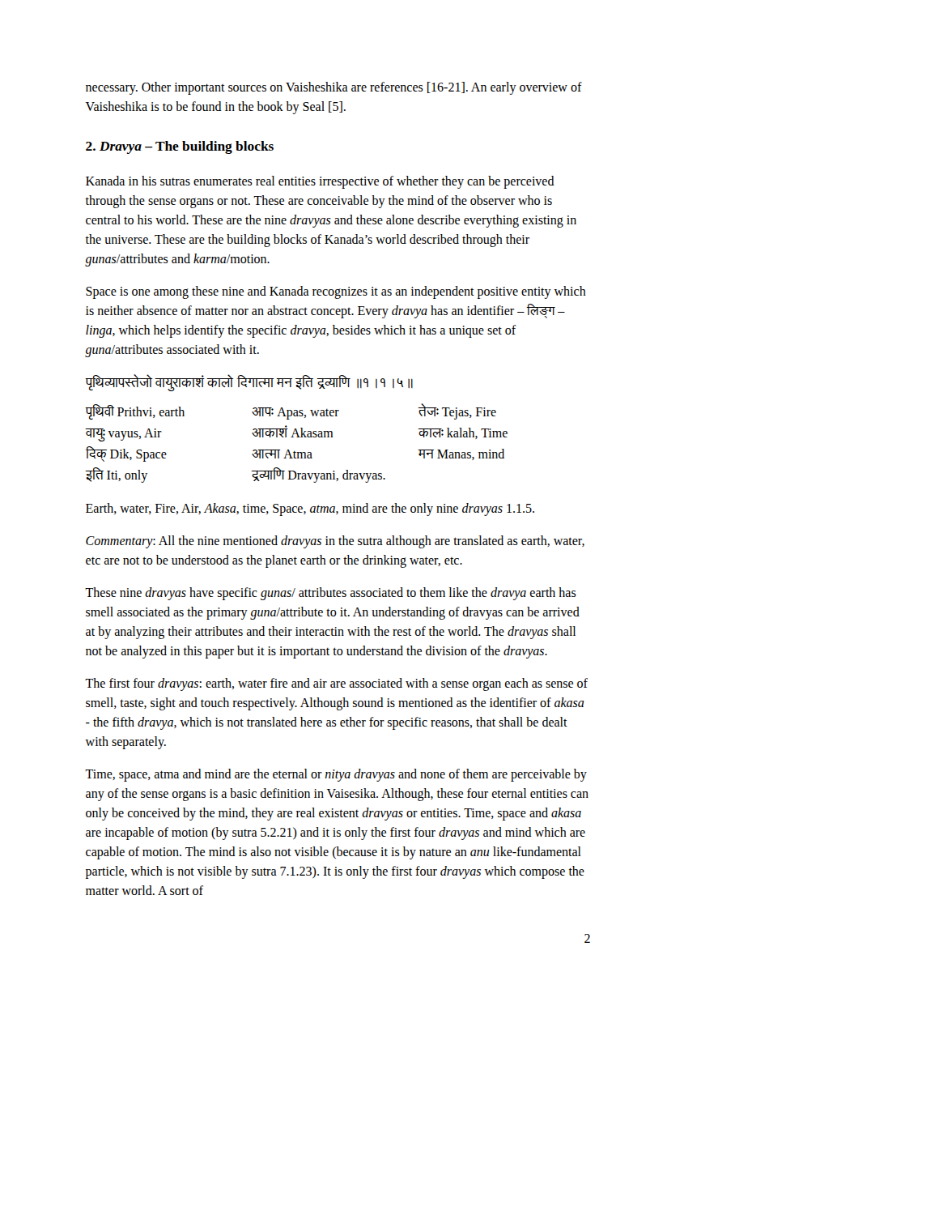necessary. Other important sources on Vaisheshika are references [16-21]. An early overview of Vaisheshika is to be found in the book by Seal [5].
2. Dravya – The building blocks
Kanada in his sutras enumerates real entities irrespective of whether they can be perceived through the sense organs or not. These are conceivable by the mind of the observer who is central to his world. These are the nine dravyas and these alone describe everything existing in the universe. These are the building blocks of Kanada’s world described through their gunas/attributes and karma/motion.
Space is one among these nine and Kanada recognizes it as an independent positive entity which is neither absence of matter nor an abstract concept. Every dravya has an identifier – लिङ्ग – linga, which helps identify the specific dravya, besides which it has a unique set of guna/attributes associated with it.
पृथिव्यापस्तेजो वायुराकाशं कालो दिगात्मा मन इति द्रव्याणि ॥१।१।५॥
पृथिवी Prithvi, earth आपः Apas, water तेजः Tejas, Fire वायुः vayus, Air आकाशं Akasam कालः kalah, Time दिक् Dik, Space आत्मा Atma मन Manas, mind इति Iti, only द्रव्याणि Dravyani, dravyas.
Earth, water, Fire, Air, Akasa, time, Space, atma, mind are the only nine dravyas 1.1.5.
Commentary: All the nine mentioned dravyas in the sutra although are translated as earth, water, etc are not to be understood as the planet earth or the drinking water, etc.
These nine dravyas have specific gunas/ attributes associated to them like the dravya earth has smell associated as the primary guna/attribute to it. An understanding of dravyas can be arrived at by analyzing their attributes and their interactin with the rest of the world. The dravyas shall not be analyzed in this paper but it is important to understand the division of the dravyas.
The first four dravyas: earth, water fire and air are associated with a sense organ each as sense of smell, taste, sight and touch respectively. Although sound is mentioned as the identifier of akasa - the fifth dravya, which is not translated here as ether for specific reasons, that shall be dealt with separately.
Time, space, atma and mind are the eternal or nitya dravyas and none of them are perceivable by any of the sense organs is a basic definition in Vaisesika. Although, these four eternal entities can only be conceived by the mind, they are real existent dravyas or entities. Time, space and akasa are incapable of motion (by sutra 5.2.21) and it is only the first four dravyas and mind which are capable of motion. The mind is also not visible (because it is by nature an anu like-fundamental particle, which is not visible by sutra 7.1.23). It is only the first four dravyas which compose the matter world. A sort of
2